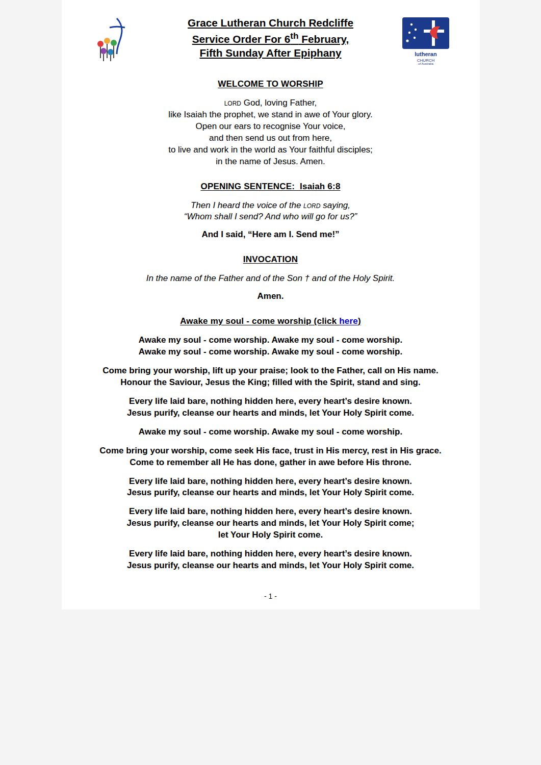Grace Lutheran Church Redcliffe
Service Order For 6th February,
Fifth Sunday After Epiphany
lutheran CHURCH of Australia
WELCOME TO WORSHIP
Lord God, loving Father,
like Isaiah the prophet, we stand in awe of Your glory.
Open our ears to recognise Your voice,
and then send us out from here,
to live and work in the world as Your faithful disciples;
in the name of Jesus. Amen.
OPENING SENTENCE: Isaiah 6:8
Then I heard the voice of the Lord saying,
“Whom shall I send? And who will go for us?”
And I said, “Here am I. Send me!”
INVOCATION
In the name of the Father and of the Son † and of the Holy Spirit.
Amen.
Awake my soul - come worship (click here)
Awake my soul - come worship. Awake my soul - come worship.
Awake my soul - come worship. Awake my soul - come worship.
Come bring your worship, lift up your praise; look to the Father, call on His name.
Honour the Saviour, Jesus the King; filled with the Spirit, stand and sing.
Every life laid bare, nothing hidden here, every heart’s desire known.
Jesus purify, cleanse our hearts and minds, let Your Holy Spirit come.
Awake my soul - come worship. Awake my soul - come worship.
Come bring your worship, come seek His face, trust in His mercy, rest in His grace.
Come to remember all He has done, gather in awe before His throne.
Every life laid bare, nothing hidden here, every heart’s desire known.
Jesus purify, cleanse our hearts and minds, let Your Holy Spirit come.
Every life laid bare, nothing hidden here, every heart’s desire known.
Jesus purify, cleanse our hearts and minds, let Your Holy Spirit come;
let Your Holy Spirit come.
Every life laid bare, nothing hidden here, every heart’s desire known.
Jesus purify, cleanse our hearts and minds, let Your Holy Spirit come.
- 1 -